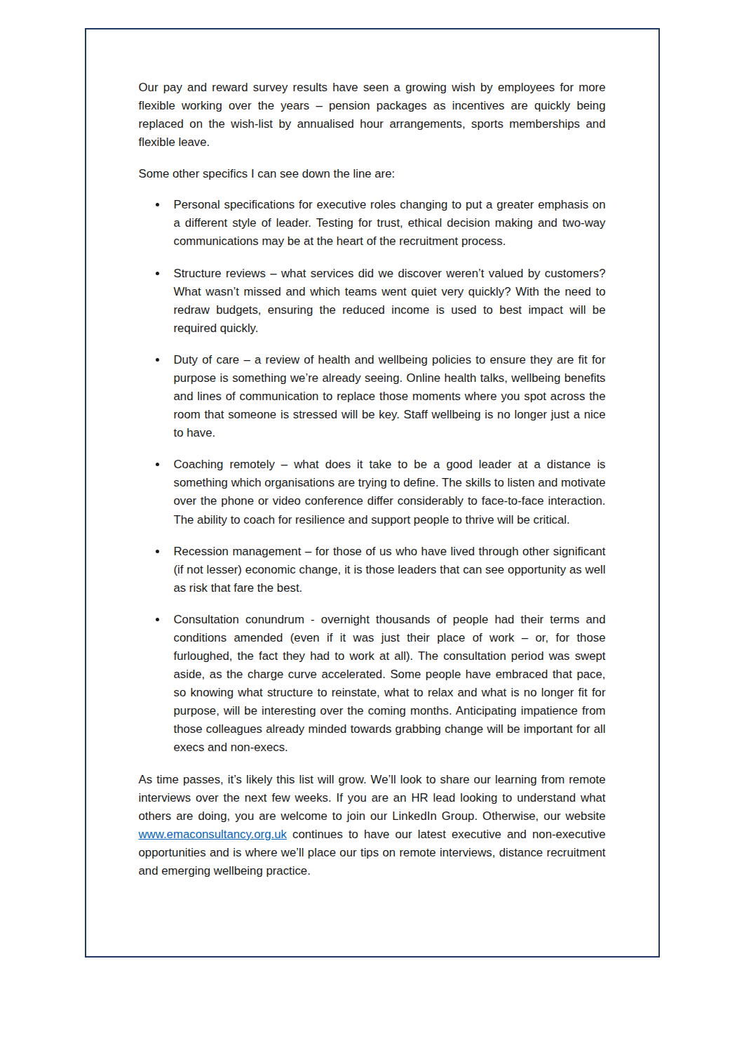Our pay and reward survey results have seen a growing wish by employees for more flexible working over the years – pension packages as incentives are quickly being replaced on the wish-list by annualised hour arrangements, sports memberships and flexible leave.
Some other specifics I can see down the line are:
Personal specifications for executive roles changing to put a greater emphasis on a different style of leader. Testing for trust, ethical decision making and two-way communications may be at the heart of the recruitment process.
Structure reviews – what services did we discover weren’t valued by customers? What wasn’t missed and which teams went quiet very quickly? With the need to redraw budgets, ensuring the reduced income is used to best impact will be required quickly.
Duty of care – a review of health and wellbeing policies to ensure they are fit for purpose is something we’re already seeing. Online health talks, wellbeing benefits and lines of communication to replace those moments where you spot across the room that someone is stressed will be key. Staff wellbeing is no longer just a nice to have.
Coaching remotely – what does it take to be a good leader at a distance is something which organisations are trying to define. The skills to listen and motivate over the phone or video conference differ considerably to face-to-face interaction. The ability to coach for resilience and support people to thrive will be critical.
Recession management – for those of us who have lived through other significant (if not lesser) economic change, it is those leaders that can see opportunity as well as risk that fare the best.
Consultation conundrum - overnight thousands of people had their terms and conditions amended (even if it was just their place of work – or, for those furloughed, the fact they had to work at all). The consultation period was swept aside, as the charge curve accelerated. Some people have embraced that pace, so knowing what structure to reinstate, what to relax and what is no longer fit for purpose, will be interesting over the coming months. Anticipating impatience from those colleagues already minded towards grabbing change will be important for all execs and non-execs.
As time passes, it’s likely this list will grow. We’ll look to share our learning from remote interviews over the next few weeks. If you are an HR lead looking to understand what others are doing, you are welcome to join our LinkedIn Group. Otherwise, our website www.emaconsultancy.org.uk continues to have our latest executive and non-executive opportunities and is where we’ll place our tips on remote interviews, distance recruitment and emerging wellbeing practice.